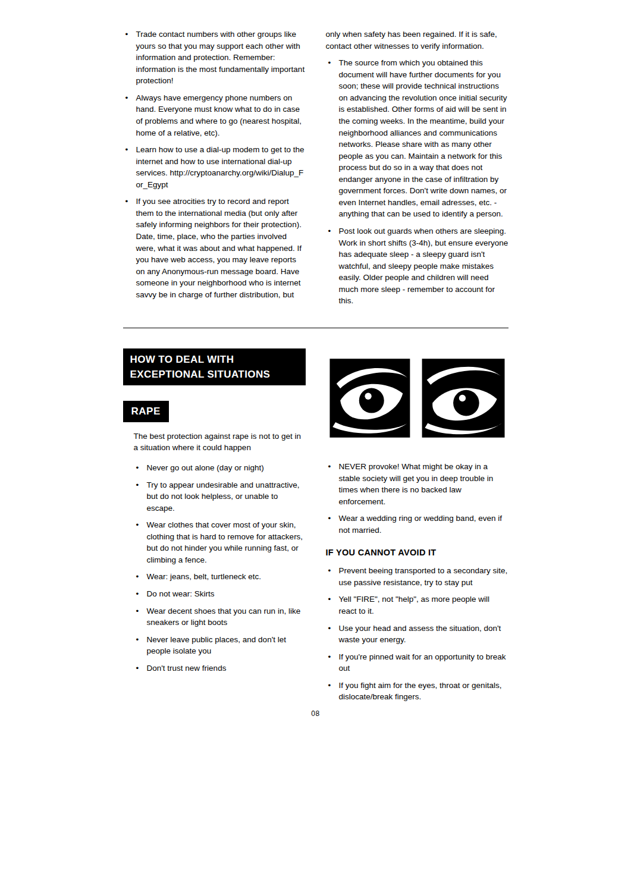Trade contact numbers with other groups like yours so that you may support each other with information and protection. Remember: information is the most fundamentally important protection!
Always have emergency phone numbers on hand. Everyone must know what to do in case of problems and where to go (nearest hospital, home of a relative, etc).
Learn how to use a dial-up modem to get to the internet and how to use international dial-up services. http://cryptoanarchy.org/wiki/Dialup_For_Egypt
If you see atrocities try to record and report them to the international media (but only after safely informing neighbors for their protection). Date, time, place, who the parties involved were, what it was about and what happened. If you have web access, you may leave reports on any Anonymous-run message board. Have someone in your neighborhood who is internet savvy be in charge of further distribution, but
only when safety has been regained. If it is safe, contact other witnesses to verify information.
The source from which you obtained this document will have further documents for you soon; these will provide technical instructions on advancing the revolution once initial security is established. Other forms of aid will be sent in the coming weeks. In the meantime, build your neighborhood alliances and communications networks. Please share with as many other people as you can. Maintain a network for this process but do so in a way that does not endanger anyone in the case of infiltration by government forces. Don't write down names, or even Internet handles, email adresses, etc. - anything that can be used to identify a person.
Post look out guards when others are sleeping. Work in short shifts (3-4h), but ensure everyone has adequate sleep - a sleepy guard isn't watchful, and sleepy people make mistakes easily. Older people and children will need much more sleep - remember to account for this.
How to deal with exceptional situations
Rape
The best protection against rape is not to get in a situation where it could happen
Never go out alone (day or night)
Try to appear undesirable and unattractive, but do not look helpless, or unable to escape.
Wear clothes that cover most of your skin, clothing that is hard to remove for attackers, but do not hinder you while running fast, or climbing a fence.
Wear: jeans, belt, turtleneck etc.
Do not wear: Skirts
Wear decent shoes that you can run in, like sneakers or light boots
Never leave public places, and don't let people isolate you
Don't trust new friends
NEVER provoke! What might be okay in a stable society will get you in deep trouble in times when there is no backed law enforcement.
Wear a wedding ring or wedding band, even if not married.
If you cannot avoid it
Prevent beeing transported to a secondary site, use passive resistance, try to stay put
Yell "FIRE", not "help", as more people will react to it.
Use your head and assess the situation, don't waste your energy.
If you're pinned wait for an opportunity to break out
If you fight aim for the eyes, throat or genitals, dislocate/break fingers.
08